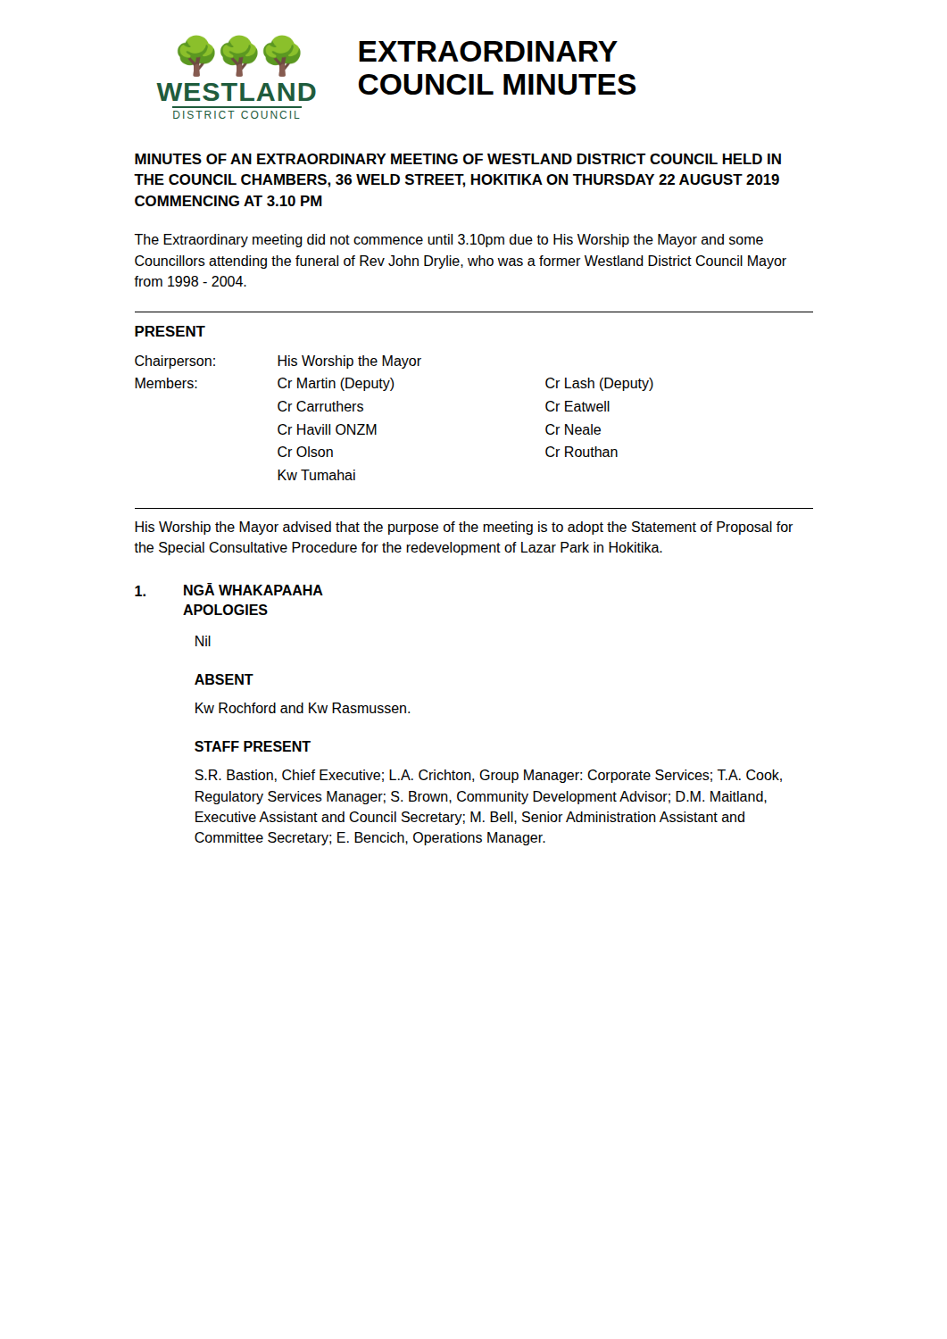🌳🌳🌳 WESTLAND DISTRICT COUNCIL
EXTRAORDINARY
COUNCIL MINUTES
Minutes of an Extraordinary Meeting of Westland District Council held in the Council Chambers, 36 Weld Street, Hokitika on Thursday 22 August 2019 commencing at 3.10 pm
The Extraordinary meeting did not commence until 3.10pm due to His Worship the Mayor and some Councillors attending the funeral of Rev John Drylie, who was a former Westland District Council Mayor from 1998 - 2004.
Present
| Chairperson: | His Worship the Mayor | |
| Members: | Cr Martin (Deputy) | Cr Lash (Deputy) |
| | Cr Carruthers | Cr Eatwell |
| | Cr Havill ONZM | Cr Neale |
| | Cr Olson | Cr Routhan |
| | Kw Tumahai | |
His Worship the Mayor advised that the purpose of the meeting is to adopt the Statement of Proposal for the Special Consultative Procedure for the redevelopment of Lazar Park in Hokitika.
1. Ngā Whakapaaha
Apologies
Nil
Absent
Kw Rochford and Kw Rasmussen.
Staff Present
S.R. Bastion, Chief Executive; L.A. Crichton, Group Manager: Corporate Services; T.A. Cook, Regulatory Services Manager; S. Brown, Community Development Advisor; D.M. Maitland, Executive Assistant and Council Secretary; M. Bell, Senior Administration Assistant and Committee Secretary; E. Bencich, Operations Manager.